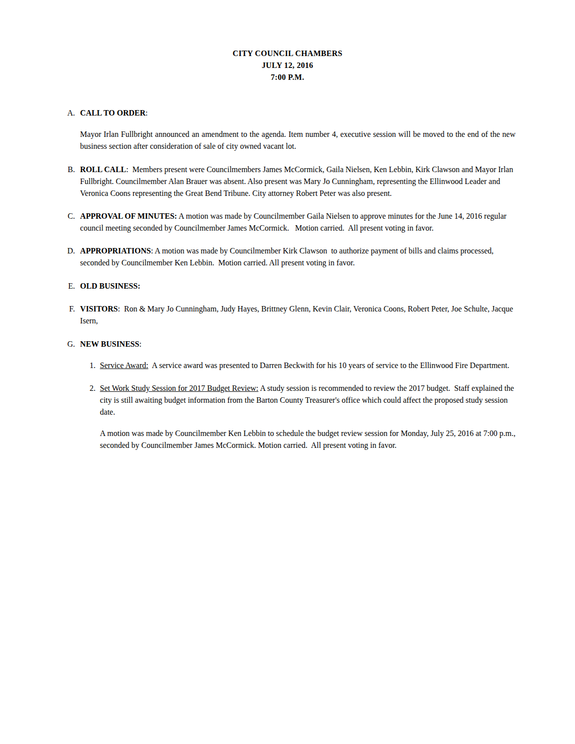CITY COUNCIL CHAMBERS
JULY 12, 2016
7:00 P.M.
CALL TO ORDER:
Mayor Irlan Fullbright announced an amendment to the agenda. Item number 4, executive session will be moved to the end of the new business section after consideration of sale of city owned vacant lot.
ROLL CALL: Members present were Councilmembers James McCormick, Gaila Nielsen, Ken Lebbin, Kirk Clawson and Mayor Irlan Fullbright. Councilmember Alan Brauer was absent. Also present was Mary Jo Cunningham, representing the Ellinwood Leader and Veronica Coons representing the Great Bend Tribune. City attorney Robert Peter was also present.
APPROVAL OF MINUTES: A motion was made by Councilmember Gaila Nielsen to approve minutes for the June 14, 2016 regular council meeting seconded by Councilmember James McCormick. Motion carried. All present voting in favor.
APPROPRIATIONS: A motion was made by Councilmember Kirk Clawson to authorize payment of bills and claims processed, seconded by Councilmember Ken Lebbin. Motion carried. All present voting in favor.
OLD BUSINESS:
VISITORS: Ron & Mary Jo Cunningham, Judy Hayes, Brittney Glenn, Kevin Clair, Veronica Coons, Robert Peter, Joe Schulte, Jacque Isern,
NEW BUSINESS:
Service Award: A service award was presented to Darren Beckwith for his 10 years of service to the Ellinwood Fire Department.
Set Work Study Session for 2017 Budget Review: A study session is recommended to review the 2017 budget. Staff explained the city is still awaiting budget information from the Barton County Treasurer's office which could affect the proposed study session date.
A motion was made by Councilmember Ken Lebbin to schedule the budget review session for Monday, July 25, 2016 at 7:00 p.m., seconded by Councilmember James McCormick. Motion carried. All present voting in favor.